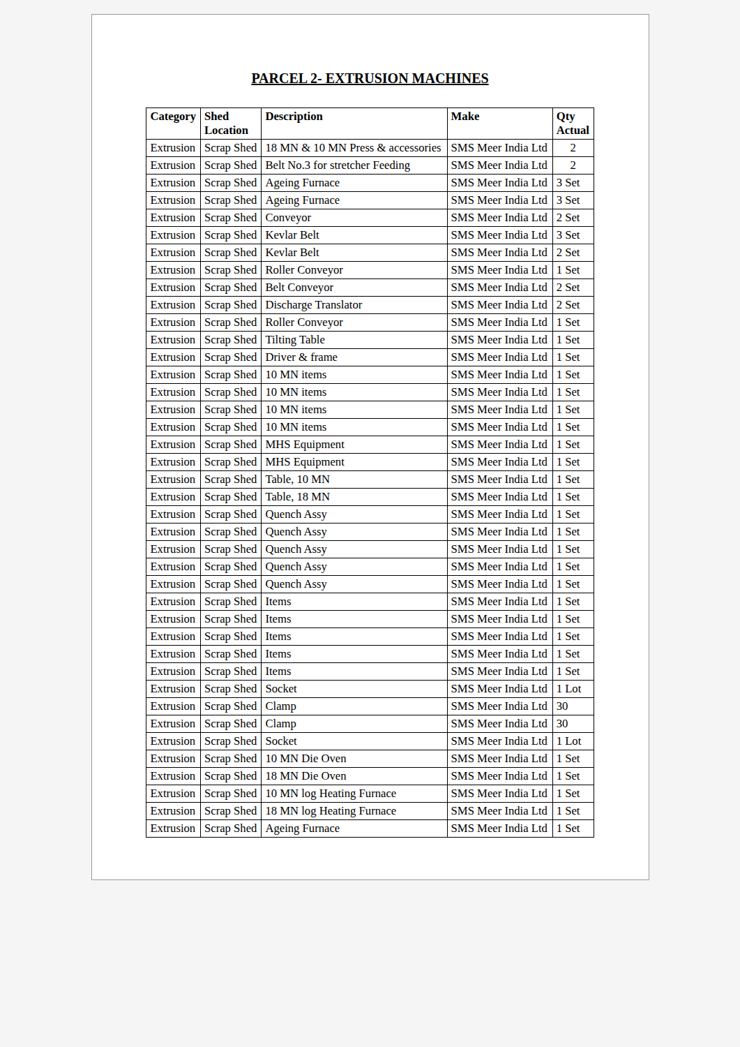PARCEL 2- EXTRUSION MACHINES
| Category | Shed Location | Description | Make | Qty Actual |
| --- | --- | --- | --- | --- |
| Extrusion | Scrap Shed | 18 MN & 10 MN Press & accessories | SMS Meer India Ltd | 2 |
| Extrusion | Scrap Shed | Belt No.3 for stretcher Feeding | SMS Meer India Ltd | 2 |
| Extrusion | Scrap Shed | Ageing Furnace | SMS Meer India Ltd | 3 Set |
| Extrusion | Scrap Shed | Ageing Furnace | SMS Meer India Ltd | 3 Set |
| Extrusion | Scrap Shed | Conveyor | SMS Meer India Ltd | 2 Set |
| Extrusion | Scrap Shed | Kevlar Belt | SMS Meer India Ltd | 3 Set |
| Extrusion | Scrap Shed | Kevlar Belt | SMS Meer India Ltd | 2 Set |
| Extrusion | Scrap Shed | Roller Conveyor | SMS Meer India Ltd | 1 Set |
| Extrusion | Scrap Shed | Belt Conveyor | SMS Meer India Ltd | 2 Set |
| Extrusion | Scrap Shed | Discharge Translator | SMS Meer India Ltd | 2 Set |
| Extrusion | Scrap Shed | Roller Conveyor | SMS Meer India Ltd | 1 Set |
| Extrusion | Scrap Shed | Tilting Table | SMS Meer India Ltd | 1 Set |
| Extrusion | Scrap Shed | Driver & frame | SMS Meer India Ltd | 1 Set |
| Extrusion | Scrap Shed | 10 MN items | SMS Meer India Ltd | 1 Set |
| Extrusion | Scrap Shed | 10 MN items | SMS Meer India Ltd | 1 Set |
| Extrusion | Scrap Shed | 10 MN items | SMS Meer India Ltd | 1 Set |
| Extrusion | Scrap Shed | 10 MN items | SMS Meer India Ltd | 1 Set |
| Extrusion | Scrap Shed | MHS Equipment | SMS Meer India Ltd | 1 Set |
| Extrusion | Scrap Shed | MHS Equipment | SMS Meer India Ltd | 1 Set |
| Extrusion | Scrap Shed | Table, 10 MN | SMS Meer India Ltd | 1 Set |
| Extrusion | Scrap Shed | Table, 18 MN | SMS Meer India Ltd | 1 Set |
| Extrusion | Scrap Shed | Quench Assy | SMS Meer India Ltd | 1 Set |
| Extrusion | Scrap Shed | Quench Assy | SMS Meer India Ltd | 1 Set |
| Extrusion | Scrap Shed | Quench Assy | SMS Meer India Ltd | 1 Set |
| Extrusion | Scrap Shed | Quench Assy | SMS Meer India Ltd | 1 Set |
| Extrusion | Scrap Shed | Quench Assy | SMS Meer India Ltd | 1 Set |
| Extrusion | Scrap Shed | Items | SMS Meer India Ltd | 1 Set |
| Extrusion | Scrap Shed | Items | SMS Meer India Ltd | 1 Set |
| Extrusion | Scrap Shed | Items | SMS Meer India Ltd | 1 Set |
| Extrusion | Scrap Shed | Items | SMS Meer India Ltd | 1 Set |
| Extrusion | Scrap Shed | Items | SMS Meer India Ltd | 1 Set |
| Extrusion | Scrap Shed | Socket | SMS Meer India Ltd | 1 Lot |
| Extrusion | Scrap Shed | Clamp | SMS Meer India Ltd | 30 |
| Extrusion | Scrap Shed | Clamp | SMS Meer India Ltd | 30 |
| Extrusion | Scrap Shed | Socket | SMS Meer India Ltd | 1 Lot |
| Extrusion | Scrap Shed | 10 MN Die Oven | SMS Meer India Ltd | 1 Set |
| Extrusion | Scrap Shed | 18 MN Die Oven | SMS Meer India Ltd | 1 Set |
| Extrusion | Scrap Shed | 10 MN log Heating Furnace | SMS Meer India Ltd | 1 Set |
| Extrusion | Scrap Shed | 18 MN log Heating Furnace | SMS Meer India Ltd | 1 Set |
| Extrusion | Scrap Shed | Ageing Furnace | SMS Meer India Ltd | 1 Set |